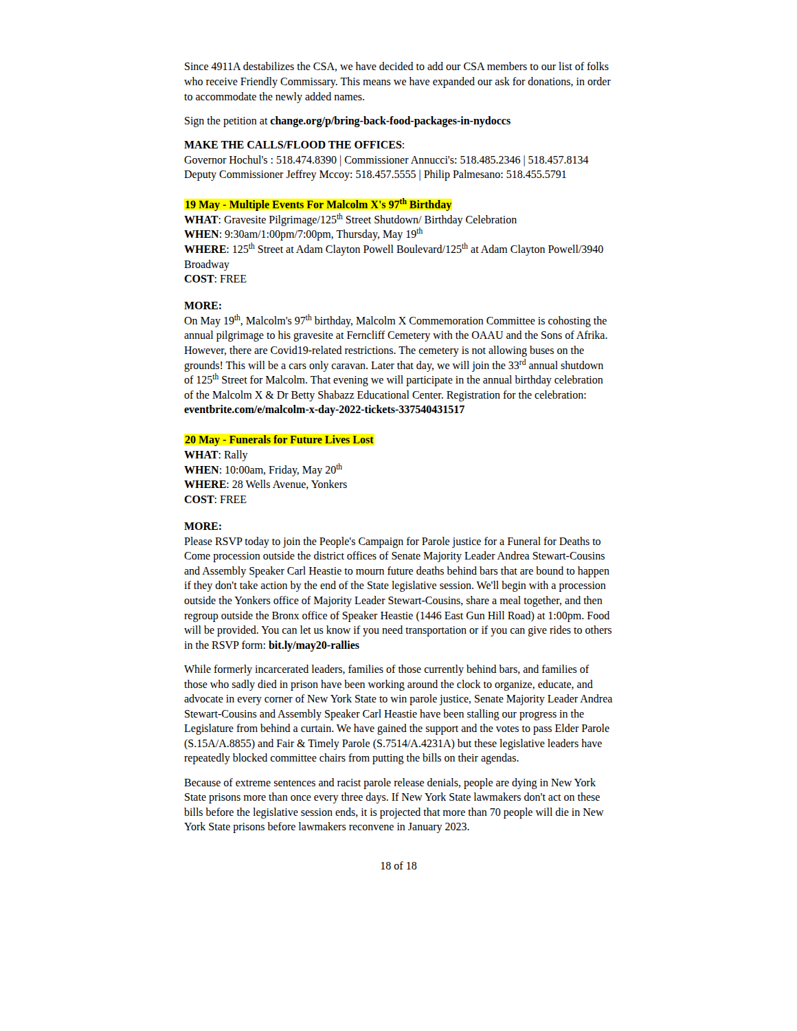Since 4911A destabilizes the CSA, we have decided to add our CSA members to our list of folks who receive Friendly Commissary. This means we have expanded our ask for donations, in order to accommodate the newly added names.
Sign the petition at change.org/p/bring-back-food-packages-in-nydoccs
MAKE THE CALLS/FLOOD THE OFFICES:
Governor Hochul's : 518.474.8390 | Commissioner Annucci's: 518.485.2346 | 518.457.8134
Deputy Commissioner Jeffrey Mccoy: 518.457.5555 | Philip Palmesano: 518.455.5791
19 May - Multiple Events For Malcolm X's 97th Birthday
WHAT: Gravesite Pilgrimage/125th Street Shutdown/ Birthday Celebration
WHEN: 9:30am/1:00pm/7:00pm, Thursday, May 19th
WHERE: 125th Street at Adam Clayton Powell Boulevard/125th at Adam Clayton Powell/3940 Broadway
COST: FREE
MORE:
On May 19th, Malcolm's 97th birthday, Malcolm X Commemoration Committee is cohosting the annual pilgrimage to his gravesite at Ferncliff Cemetery with the OAAU and the Sons of Afrika. However, there are Covid19-related restrictions. The cemetery is not allowing buses on the grounds! This will be a cars only caravan. Later that day, we will join the 33rd annual shutdown of 125th Street for Malcolm. That evening we will participate in the annual birthday celebration of the Malcolm X & Dr Betty Shabazz Educational Center. Registration for the celebration: eventbrite.com/e/malcolm-x-day-2022-tickets-337540431517
20 May - Funerals for Future Lives Lost
WHAT: Rally
WHEN: 10:00am, Friday, May 20th
WHERE: 28 Wells Avenue, Yonkers
COST: FREE
MORE:
Please RSVP today to join the People's Campaign for Parole justice for a Funeral for Deaths to Come procession outside the district offices of Senate Majority Leader Andrea Stewart-Cousins and Assembly Speaker Carl Heastie to mourn future deaths behind bars that are bound to happen if they don't take action by the end of the State legislative session. We'll begin with a procession outside the Yonkers office of Majority Leader Stewart-Cousins, share a meal together, and then regroup outside the Bronx office of Speaker Heastie (1446 East Gun Hill Road) at 1:00pm. Food will be provided. You can let us know if you need transportation or if you can give rides to others in the RSVP form: bit.ly/may20-rallies
While formerly incarcerated leaders, families of those currently behind bars, and families of those who sadly died in prison have been working around the clock to organize, educate, and advocate in every corner of New York State to win parole justice, Senate Majority Leader Andrea Stewart-Cousins and Assembly Speaker Carl Heastie have been stalling our progress in the Legislature from behind a curtain. We have gained the support and the votes to pass Elder Parole (S.15A/A.8855) and Fair & Timely Parole (S.7514/A.4231A) but these legislative leaders have repeatedly blocked committee chairs from putting the bills on their agendas.
Because of extreme sentences and racist parole release denials, people are dying in New York State prisons more than once every three days. If New York State lawmakers don't act on these bills before the legislative session ends, it is projected that more than 70 people will die in New York State prisons before lawmakers reconvene in January 2023.
18 of 18